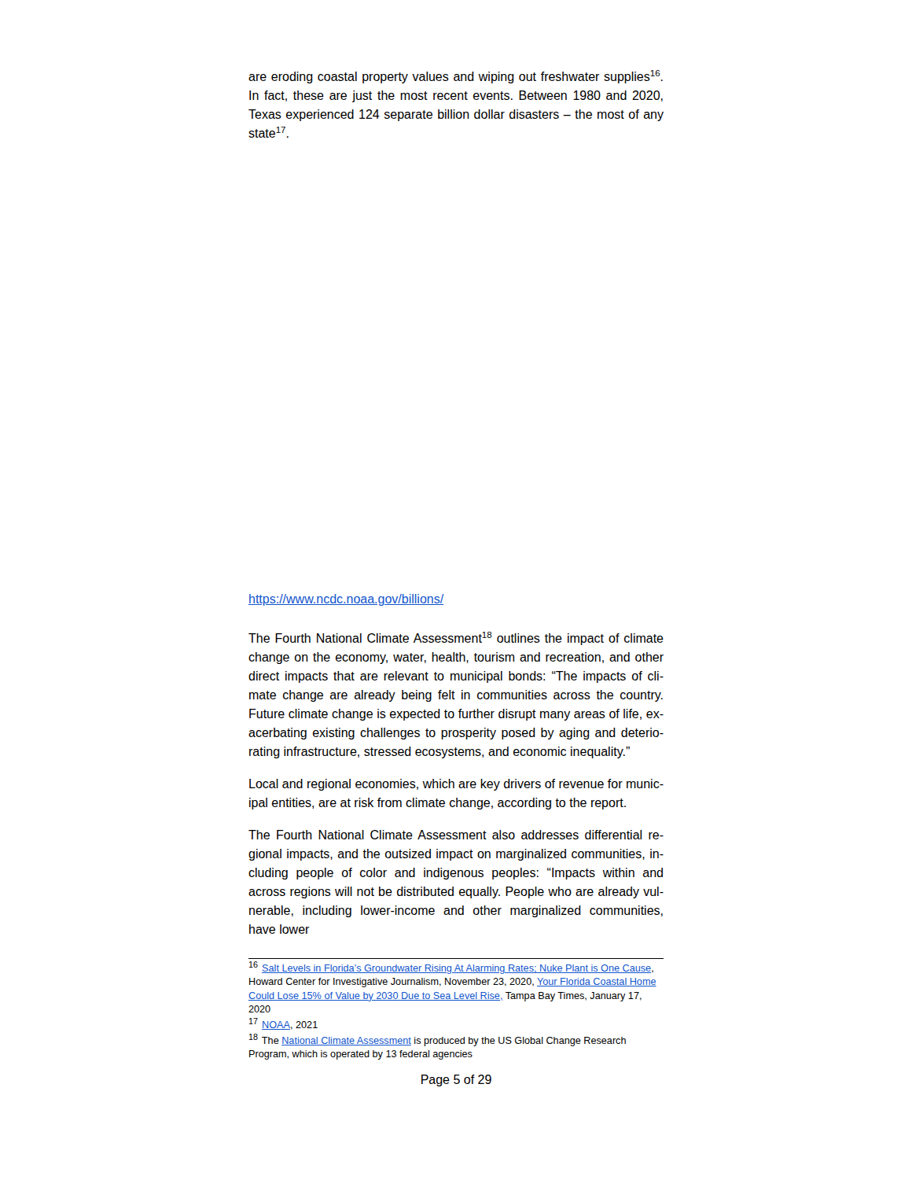are eroding coastal property values and wiping out freshwater supplies16. In fact, these are just the most recent events. Between 1980 and 2020, Texas experienced 124 separate billion dollar disasters – the most of any state17.
https://www.ncdc.noaa.gov/billions/
The Fourth National Climate Assessment18 outlines the impact of climate change on the economy, water, health, tourism and recreation, and other direct impacts that are relevant to municipal bonds: “The impacts of climate change are already being felt in communities across the country. Future climate change is expected to further disrupt many areas of life, exacerbating existing challenges to prosperity posed by aging and deteriorating infrastructure, stressed ecosystems, and economic inequality.”
Local and regional economies, which are key drivers of revenue for municipal entities, are at risk from climate change, according to the report.
The Fourth National Climate Assessment also addresses differential regional impacts, and the outsized impact on marginalized communities, including people of color and indigenous peoples: “Impacts within and across regions will not be distributed equally. People who are already vulnerable, including lower-income and other marginalized communities, have lower
16 Salt Levels in Florida’s Groundwater Rising At Alarming Rates; Nuke Plant is One Cause, Howard Center for Investigative Journalism, November 23, 2020, Your Florida Coastal Home Could Lose 15% of Value by 2030 Due to Sea Level Rise, Tampa Bay Times, January 17, 2020
17 NOAA, 2021
18 The National Climate Assessment is produced by the US Global Change Research Program, which is operated by 13 federal agencies
Page 5 of 29